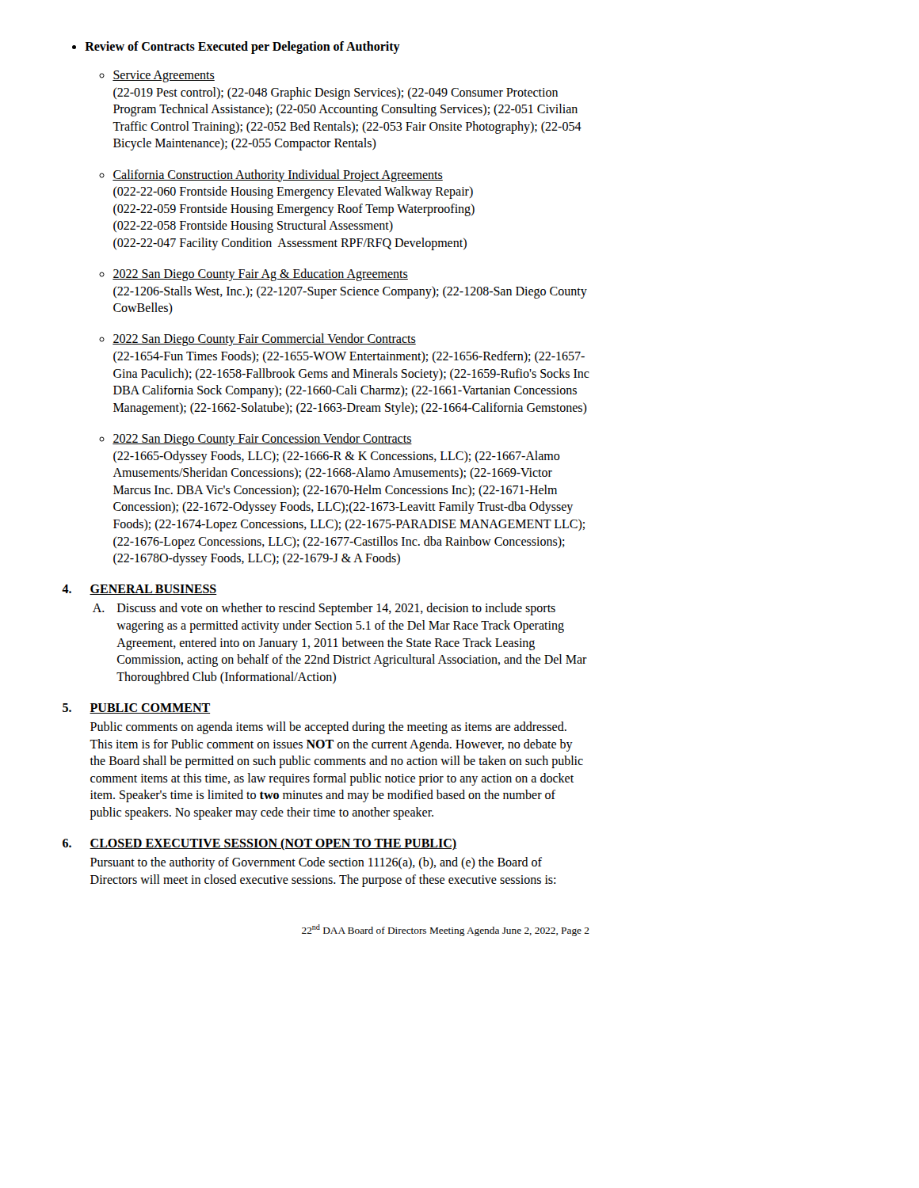Review of Contracts Executed per Delegation of Authority
Service Agreements (22-019 Pest control); (22-048 Graphic Design Services); (22-049 Consumer Protection Program Technical Assistance); (22-050 Accounting Consulting Services); (22-051 Civilian Traffic Control Training); (22-052 Bed Rentals); (22-053 Fair Onsite Photography); (22-054 Bicycle Maintenance); (22-055 Compactor Rentals)
California Construction Authority Individual Project Agreements (022-22-060 Frontside Housing Emergency Elevated Walkway Repair)
(022-22-059 Frontside Housing Emergency Roof Temp Waterproofing)
(022-22-058 Frontside Housing Structural Assessment)
(022-22-047 Facility Condition Assessment RPF/RFQ Development)
2022 San Diego County Fair Ag & Education Agreements (22-1206-Stalls West, Inc.); (22-1207-Super Science Company); (22-1208-San Diego County CowBelles)
2022 San Diego County Fair Commercial Vendor Contracts (22-1654-Fun Times Foods); (22-1655-WOW Entertainment); (22-1656-Redfern); (22-1657-Gina Paculich); (22-1658-Fallbrook Gems and Minerals Society); (22-1659-Rufio's Socks Inc DBA California Sock Company); (22-1660-Cali Charmz); (22-1661-Vartanian Concessions Management); (22-1662-Solatube); (22-1663-Dream Style); (22-1664-California Gemstones)
2022 San Diego County Fair Concession Vendor Contracts (22-1665-Odyssey Foods, LLC); (22-1666-R & K Concessions, LLC); (22-1667-Alamo Amusements/Sheridan Concessions); (22-1668-Alamo Amusements); (22-1669-Victor Marcus Inc. DBA Vic's Concession); (22-1670-Helm Concessions Inc); (22-1671-Helm Concession); (22-1672-Odyssey Foods, LLC);(22-1673-Leavitt Family Trust-dba Odyssey Foods); (22-1674-Lopez Concessions, LLC); (22-1675-PARADISE MANAGEMENT LLC); (22-1676-Lopez Concessions, LLC); (22-1677-Castillos Inc. dba Rainbow Concessions); (22-1678O-dyssey Foods, LLC); (22-1679-J & A Foods)
General Business
Discuss and vote on whether to rescind September 14, 2021, decision to include sports wagering as a permitted activity under Section 5.1 of the Del Mar Race Track Operating Agreement, entered into on January 1, 2011 between the State Race Track Leasing Commission, acting on behalf of the 22nd District Agricultural Association, and the Del Mar Thoroughbred Club (Informational/Action)
Public Comment
Public comments on agenda items will be accepted during the meeting as items are addressed. This item is for Public comment on issues NOT on the current Agenda. However, no debate by the Board shall be permitted on such public comments and no action will be taken on such public comment items at this time, as law requires formal public notice prior to any action on a docket item. Speaker's time is limited to two minutes and may be modified based on the number of public speakers. No speaker may cede their time to another speaker.
Closed Executive Session (Not Open to the Public)
Pursuant to the authority of Government Code section 11126(a), (b), and (e) the Board of Directors will meet in closed executive sessions. The purpose of these executive sessions is:
22nd DAA Board of Directors Meeting Agenda June 2, 2022, Page 2